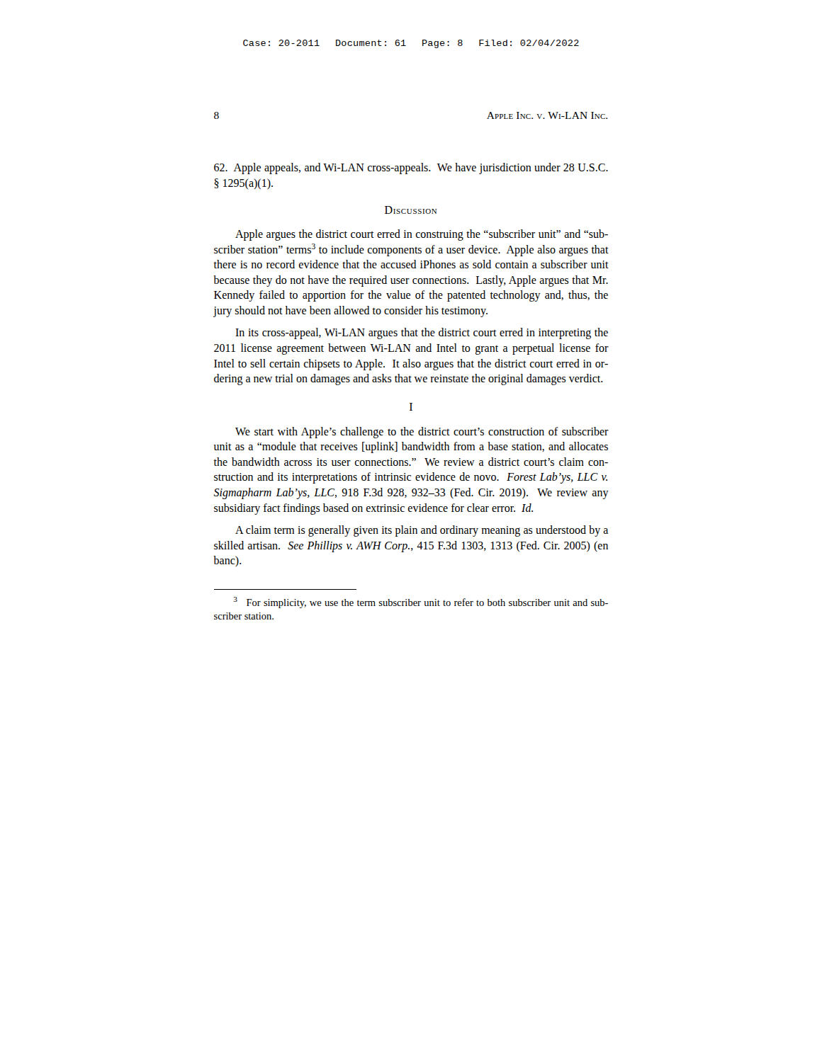Case: 20-2011 Document: 61 Page: 8 Filed: 02/04/2022
8 Apple Inc. v. Wi-LAN Inc.
62. Apple appeals, and Wi-LAN cross-appeals. We have jurisdiction under 28 U.S.C. § 1295(a)(1).
Discussion
Apple argues the district court erred in construing the “subscriber unit” and “subscriber station” terms3 to include components of a user device. Apple also argues that there is no record evidence that the accused iPhones as sold contain a subscriber unit because they do not have the required user connections. Lastly, Apple argues that Mr. Kennedy failed to apportion for the value of the patented technology and, thus, the jury should not have been allowed to consider his testimony.
In its cross-appeal, Wi-LAN argues that the district court erred in interpreting the 2011 license agreement between Wi-LAN and Intel to grant a perpetual license for Intel to sell certain chipsets to Apple. It also argues that the district court erred in ordering a new trial on damages and asks that we reinstate the original damages verdict.
I
We start with Apple’s challenge to the district court’s construction of subscriber unit as a “module that receives [uplink] bandwidth from a base station, and allocates the bandwidth across its user connections.” We review a district court’s claim construction and its interpretations of intrinsic evidence de novo. Forest Lab’ys, LLC v. Sigmapharm Lab’ys, LLC, 918 F.3d 928, 932–33 (Fed. Cir. 2019). We review any subsidiary fact findings based on extrinsic evidence for clear error. Id.
A claim term is generally given its plain and ordinary meaning as understood by a skilled artisan. See Phillips v. AWH Corp., 415 F.3d 1303, 1313 (Fed. Cir. 2005) (en banc).
3 For simplicity, we use the term subscriber unit to refer to both subscriber unit and subscriber station.